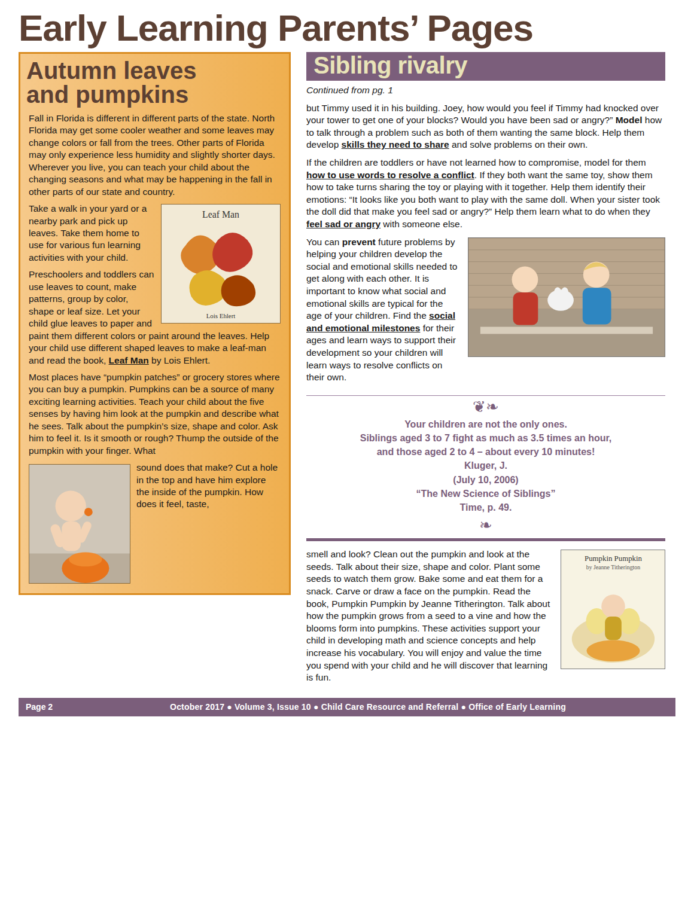Early Learning Parents’ Pages
Autumn leaves
and pumpkins
Fall in Florida is different in different parts of the state. North Florida may get some cooler weather and some leaves may change colors or fall from the trees. Other parts of Florida may only experience less humidity and slightly shorter days. Wherever you live, you can teach your child about the changing seasons and what may be happening in the fall in other parts of our state and country.
Take a walk in your yard or a nearby park and pick up leaves. Take them home to use for various fun learning activities with your child.
Preschoolers and toddlers can use leaves to count, make patterns, group by color, shape or leaf size. Let your child glue leaves to paper and paint them different colors or paint around the leaves. Help your child use different shaped leaves to make a leaf-man and read the book, Leaf Man by Lois Ehlert.
Most places have “pumpkin patches” or grocery stores where you can buy a pumpkin. Pumpkins can be a source of many exciting learning activities. Teach your child about the five senses by having him look at the pumpkin and describe what he sees. Talk about the pumpkin’s size, shape and color. Ask him to feel it. Is it smooth or rough? Thump the outside of the pumpkin with your finger. What
sound does that make? Cut a hole in the top and have him explore the inside of the pumpkin. How does it feel, taste,
Sibling rivalry
Continued from pg. 1
but Timmy used it in his building. Joey, how would you feel if Timmy had knocked over your tower to get one of your blocks? Would you have been sad or angry?” Model how to talk through a problem such as both of them wanting the same block. Help them develop skills they need to share and solve problems on their own.
If the children are toddlers or have not learned how to compromise, model for them how to use words to resolve a conflict. If they both want the same toy, show them how to take turns sharing the toy or playing with it together. Help them identify their emotions: “It looks like you both want to play with the same doll. When your sister took the doll did that make you feel sad or angry?” Help them learn what to do when they feel sad or angry with someone else.
You can prevent future problems by helping your children develop the social and emotional skills needed to get along with each other. It is important to know what social and emotional skills are typical for the age of your children. Find the social and emotional milestones for their ages and learn ways to support their development so your children will learn ways to resolve conflicts on their own.
❦❧
Your children are not the only ones.
Siblings aged 3 to 7 fight as much as 3.5 times an hour,
and those aged 2 to 4 – about every 10 minutes!
Kluger, J.
(July 10, 2006)
“The New Science of Siblings”
Time, p. 49.
❧
smell and look? Clean out the pumpkin and look at the seeds. Talk about their size, shape and color. Plant some seeds to watch them grow. Bake some and eat them for a snack. Carve or draw a face on the pumpkin. Read the book, Pumpkin Pumpkin by Jeanne Titherington. Talk about how the pumpkin grows from a seed to a vine and how the blooms form into pumpkins. These activities support your child in developing math and science concepts and help increase his vocabulary. You will enjoy and value the time you spend with your child and he will discover that learning is fun.
Page 2
October 2017 ● Volume 3, Issue 10 ● Child Care Resource and Referral ● Office of Early Learning